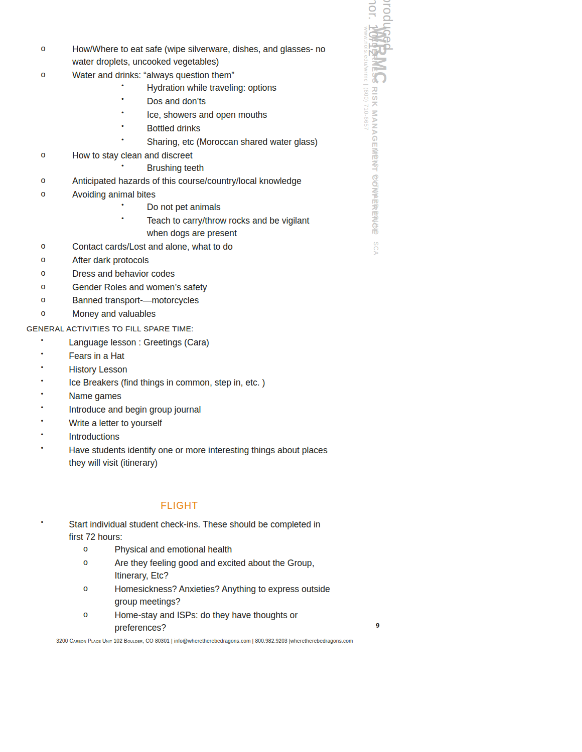WRMC
WILDERNESS RISK MANAGEMENT CONFERENCE
www.nols.edu/wrmc | (800) 710-6657
NOLS OUTWARD BOUND SCA
This document may not be reproduced without the consent of the author. 10/12
o How/Where to eat safe (wipe silverware, dishes, and glasses- no water droplets, uncooked vegetables)
o Water and drinks: “always question them”
•Hydration while traveling: options
•Dos and don’ts
•Ice, showers and open mouths
•Bottled drinks
•Sharing, etc (Moroccan shared water glass)
o How to stay clean and discreet
•Brushing teeth
o Anticipated hazards of this course/country/local knowledge
o Avoiding animal bites
•Do not pet animals
•Teach to carry/throw rocks and be vigilant when dogs are present
o Contact cards/Lost and alone, what to do
o After dark protocols
o Dress and behavior codes
o Gender Roles and women’s safety
o Banned transport-—motorcycles
o Money and valuables
GENERAL ACTIVITIES TO FILL SPARE TIME:
•Language lesson : Greetings (Cara)
•Fears in a Hat
•History Lesson
•Ice Breakers (find things in common, step in, etc. )
•Name games
•Introduce and begin group journal
•Write a letter to yourself
•Introductions
•Have students identify one or more interesting things about places they will visit (itinerary)
FLIGHT
•Start individual student check-ins. These should be completed in first 72 hours:
o Physical and emotional health
o Are they feeling good and excited about the Group, Itinerary, Etc?
o Homesickness? Anxieties? Anything to express outside group meetings?
o Home-stay and ISPs: do they have thoughts or preferences?
9
3200 Carbon Place Unit 102 Boulder, CO 80301 | info@wheretherebedragons.com | 800.982.9203 |wheretherebedragons.com